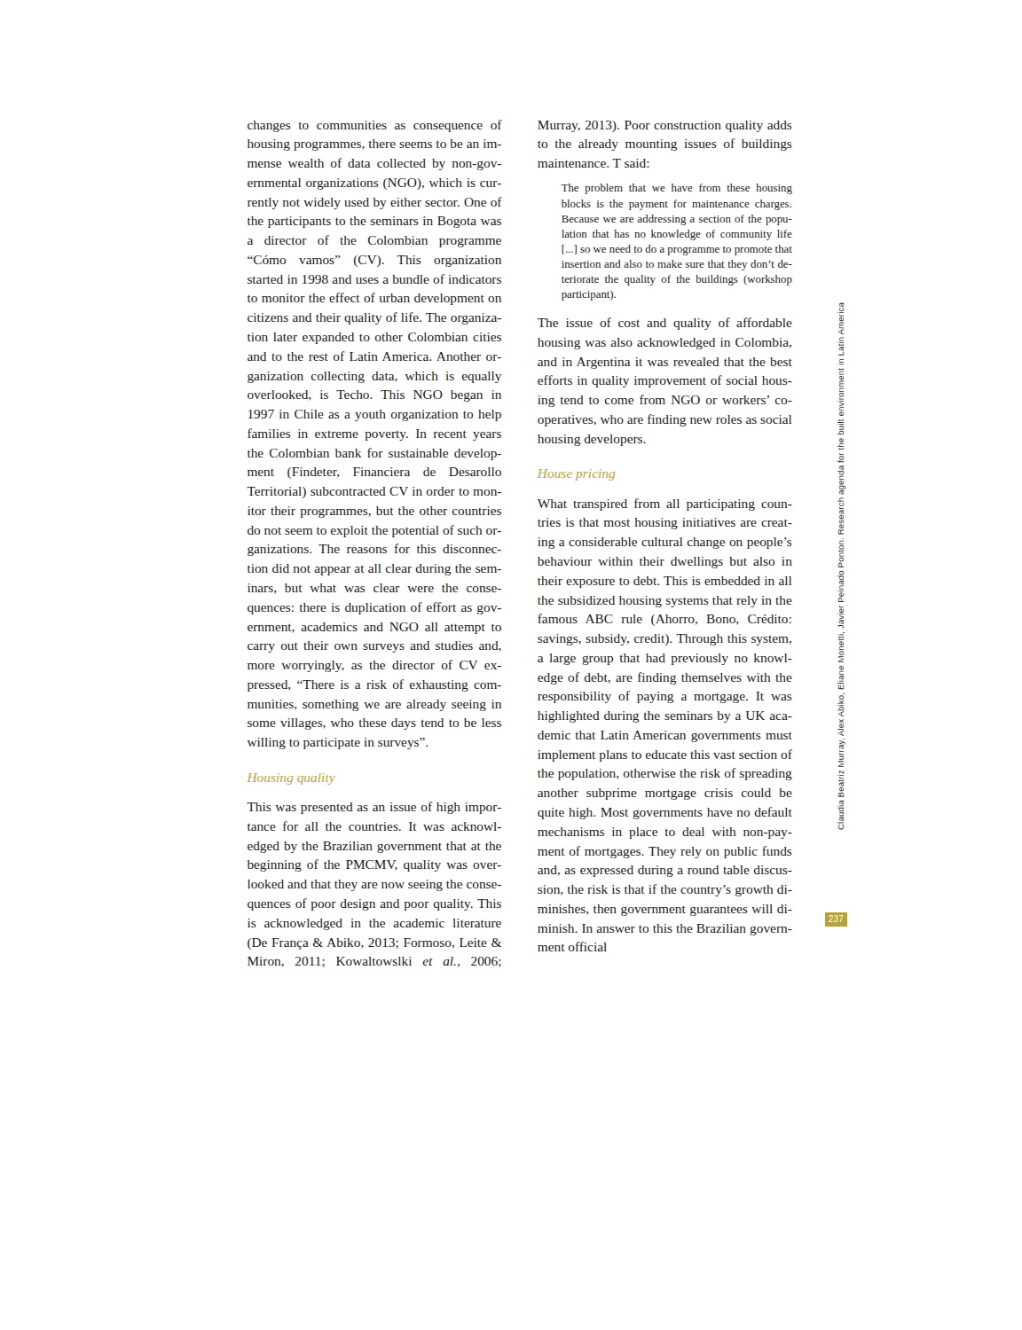changes to communities as consequence of housing programmes, there seems to be an immense wealth of data collected by non-governmental organizations (NGO), which is currently not widely used by either sector. One of the participants to the seminars in Bogota was a director of the Colombian programme “Cómo vamos” (CV). This organization started in 1998 and uses a bundle of indicators to monitor the effect of urban development on citizens and their quality of life. The organization later expanded to other Colombian cities and to the rest of Latin America. Another organization collecting data, which is equally overlooked, is Techo. This NGO began in 1997 in Chile as a youth organization to help families in extreme poverty. In recent years the Colombian bank for sustainable development (Findeter, Financiera de Desarollo Territorial) subcontracted CV in order to monitor their programmes, but the other countries do not seem to exploit the potential of such organizations. The reasons for this disconnection did not appear at all clear during the seminars, but what was clear were the consequences: there is duplication of effort as government, academics and NGO all attempt to carry out their own surveys and studies and, more worryingly, as the director of CV expressed, “There is a risk of exhausting communities, something we are already seeing in some villages, who these days tend to be less willing to participate in surveys”.
Housing quality
This was presented as an issue of high importance for all the countries. It was acknowledged by the Brazilian government that at the beginning of the PMCMV, quality was overlooked and that they are now seeing the consequences of poor design and poor quality. This is acknowledged in the academic literature (De França & Abiko, 2013; Formoso, Leite & Miron, 2011; Kowaltowslki et al., 2006; Murray, 2013). Poor construction quality adds to the already mounting issues of buildings maintenance. T said:
The problem that we have from these housing blocks is the payment for maintenance charges. Because we are addressing a section of the population that has no knowledge of community life [...] so we need to do a programme to promote that insertion and also to make sure that they don’t deteriorate the quality of the buildings (workshop participant).
The issue of cost and quality of affordable housing was also acknowledged in Colombia, and in Argentina it was revealed that the best efforts in quality improvement of social housing tend to come from NGO or workers’ co-operatives, who are finding new roles as social housing developers.
House pricing
What transpired from all participating countries is that most housing initiatives are creating a considerable cultural change on people’s behaviour within their dwellings but also in their exposure to debt. This is embedded in all the subsidized housing systems that rely in the famous ABC rule (Ahorro, Bono, Crédito: savings, subsidy, credit). Through this system, a large group that had previously no knowledge of debt, are finding themselves with the responsibility of paying a mortgage. It was highlighted during the seminars by a UK academic that Latin American governments must implement plans to educate this vast section of the population, otherwise the risk of spreading another subprime mortgage crisis could be quite high. Most governments have no default mechanisms in place to deal with non-payment of mortgages. They rely on public funds and, as expressed during a round table discussion, the risk is that if the country’s growth diminishes, then government guarantees will diminish. In answer to this the Brazilian government official
Claudia Beatriz Murray, Alex Abiko, Eliane Monetti, Javier Peinado Ponton. Research agenda for the built environment in Latin America
237